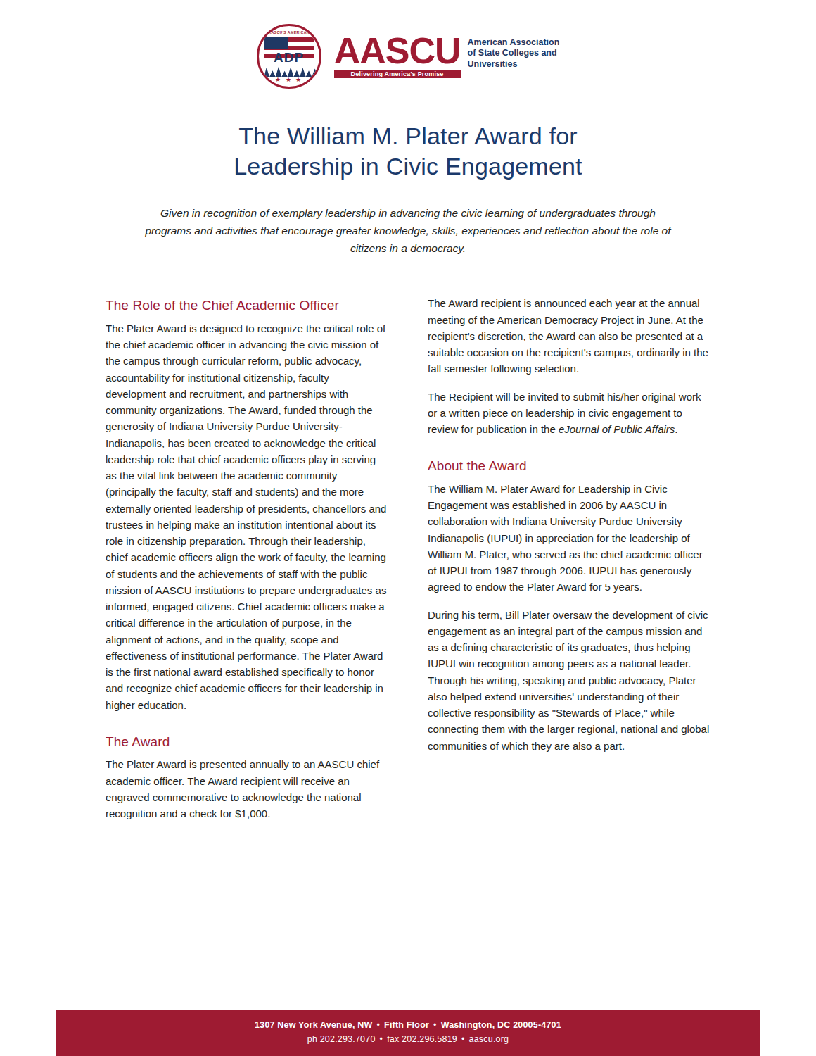AASCU's American Democracy Project
ADP
★ ★ ★
AASCU Delivering America's Promise
American Association of State Colleges and Universities
The William M. Plater Award for
Leadership in Civic Engagement
Given in recognition of exemplary leadership in advancing the civic learning of undergraduates through programs and activities that encourage greater knowledge, skills, experiences and reflection about the role of citizens in a democracy.
The Role of the Chief Academic Officer
The Plater Award is designed to recognize the critical role of the chief academic officer in advancing the civic mission of the campus through curricular reform, public advocacy, accountability for institutional citizenship, faculty development and recruitment, and partnerships with community organizations. The Award, funded through the generosity of Indiana University Purdue University-Indianapolis, has been created to acknowledge the critical leadership role that chief academic officers play in serving as the vital link between the academic community (principally the faculty, staff and students) and the more externally oriented leadership of presidents, chancellors and trustees in helping make an institution intentional about its role in citizenship preparation. Through their leadership, chief academic officers align the work of faculty, the learning of students and the achievements of staff with the public mission of AASCU institutions to prepare undergraduates as informed, engaged citizens. Chief academic officers make a critical difference in the articulation of purpose, in the alignment of actions, and in the quality, scope and effectiveness of institutional performance. The Plater Award is the first national award established specifically to honor and recognize chief academic officers for their leadership in higher education.
The Award
The Plater Award is presented annually to an AASCU chief academic officer. The Award recipient will receive an engraved commemorative to acknowledge the national recognition and a check for $1,000.
The Award recipient is announced each year at the annual meeting of the American Democracy Project in June. At the recipient's discretion, the Award can also be presented at a suitable occasion on the recipient's campus, ordinarily in the fall semester following selection.
The Recipient will be invited to submit his/her original work or a written piece on leadership in civic engagement to review for publication in the eJournal of Public Affairs.
About the Award
The William M. Plater Award for Leadership in Civic Engagement was established in 2006 by AASCU in collaboration with Indiana University Purdue University Indianapolis (IUPUI) in appreciation for the leadership of William M. Plater, who served as the chief academic officer of IUPUI from 1987 through 2006. IUPUI has generously agreed to endow the Plater Award for 5 years.
During his term, Bill Plater oversaw the development of civic engagement as an integral part of the campus mission and as a defining characteristic of its graduates, thus helping IUPUI win recognition among peers as a national leader. Through his writing, speaking and public advocacy, Plater also helped extend universities' understanding of their collective responsibility as "Stewards of Place," while connecting them with the larger regional, national and global communities of which they are also a part.
1307 New York Avenue, NW•Fifth Floor•Washington, DC 20005-4701
ph 202.293.7070•fax 202.296.5819•aascu.org